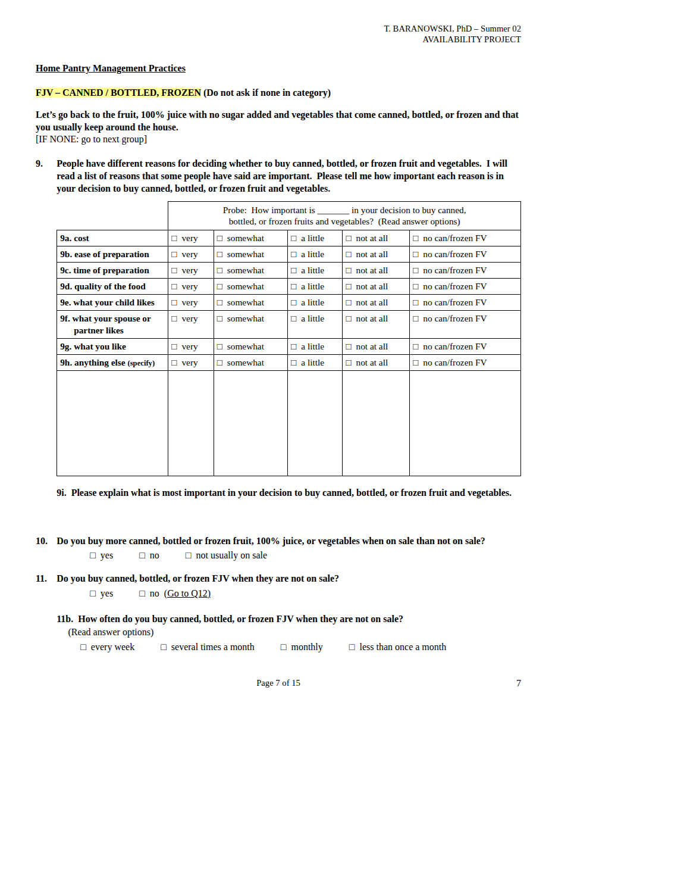T. BARANOWSKI, PhD – Summer 02
AVAILABILITY PROJECT
Home Pantry Management Practices
FJV – CANNED / BOTTLED, FROZEN (Do not ask if none in category)
Let’s go back to the fruit, 100% juice with no sugar added and vegetables that come canned, bottled, or frozen and that you usually keep around the house.
[IF NONE: go to next group]
9. People have different reasons for deciding whether to buy canned, bottled, or frozen fruit and vegetables. I will read a list of reasons that some people have said are important. Please tell me how important each reason is in your decision to buy canned, bottled, or frozen fruit and vegetables.
| | Probe: How important is _______ in your decision to buy canned, bottled, or frozen fruits and vegetables? (Read answer options) |
| 9a. cost | □ very | □ somewhat | □ a little | □ not at all | □ no can/frozen FV |
| 9b. ease of preparation | □ very | □ somewhat | □ a little | □ not at all | □ no can/frozen FV |
| 9c. time of preparation | □ very | □ somewhat | □ a little | □ not at all | □ no can/frozen FV |
| 9d. quality of the food | □ very | □ somewhat | □ a little | □ not at all | □ no can/frozen FV |
| 9e. what your child likes | □ very | □ somewhat | □ a little | □ not at all | □ no can/frozen FV |
| 9f. what your spouse or partner likes | □ very | □ somewhat | □ a little | □ not at all | □ no can/frozen FV |
| 9g. what you like | □ very | □ somewhat | □ a little | □ not at all | □ no can/frozen FV |
| 9h. anything else (specify) | □ very | □ somewhat | □ a little | □ not at all | □ no can/frozen FV |
9i. Please explain what is most important in your decision to buy canned, bottled, or frozen fruit and vegetables.
10. Do you buy more canned, bottled or frozen fruit, 100% juice, or vegetables when on sale than not on sale?
□ yes □ no □ not usually on sale
11. Do you buy canned, bottled, or frozen FJV when they are not on sale?
□ yes □ no (Go to Q12)
11b. How often do you buy canned, bottled, or frozen FJV when they are not on sale?
(Read answer options)
□ every week □ several times a month □ monthly □ less than once a month
Page 7 of 15 7